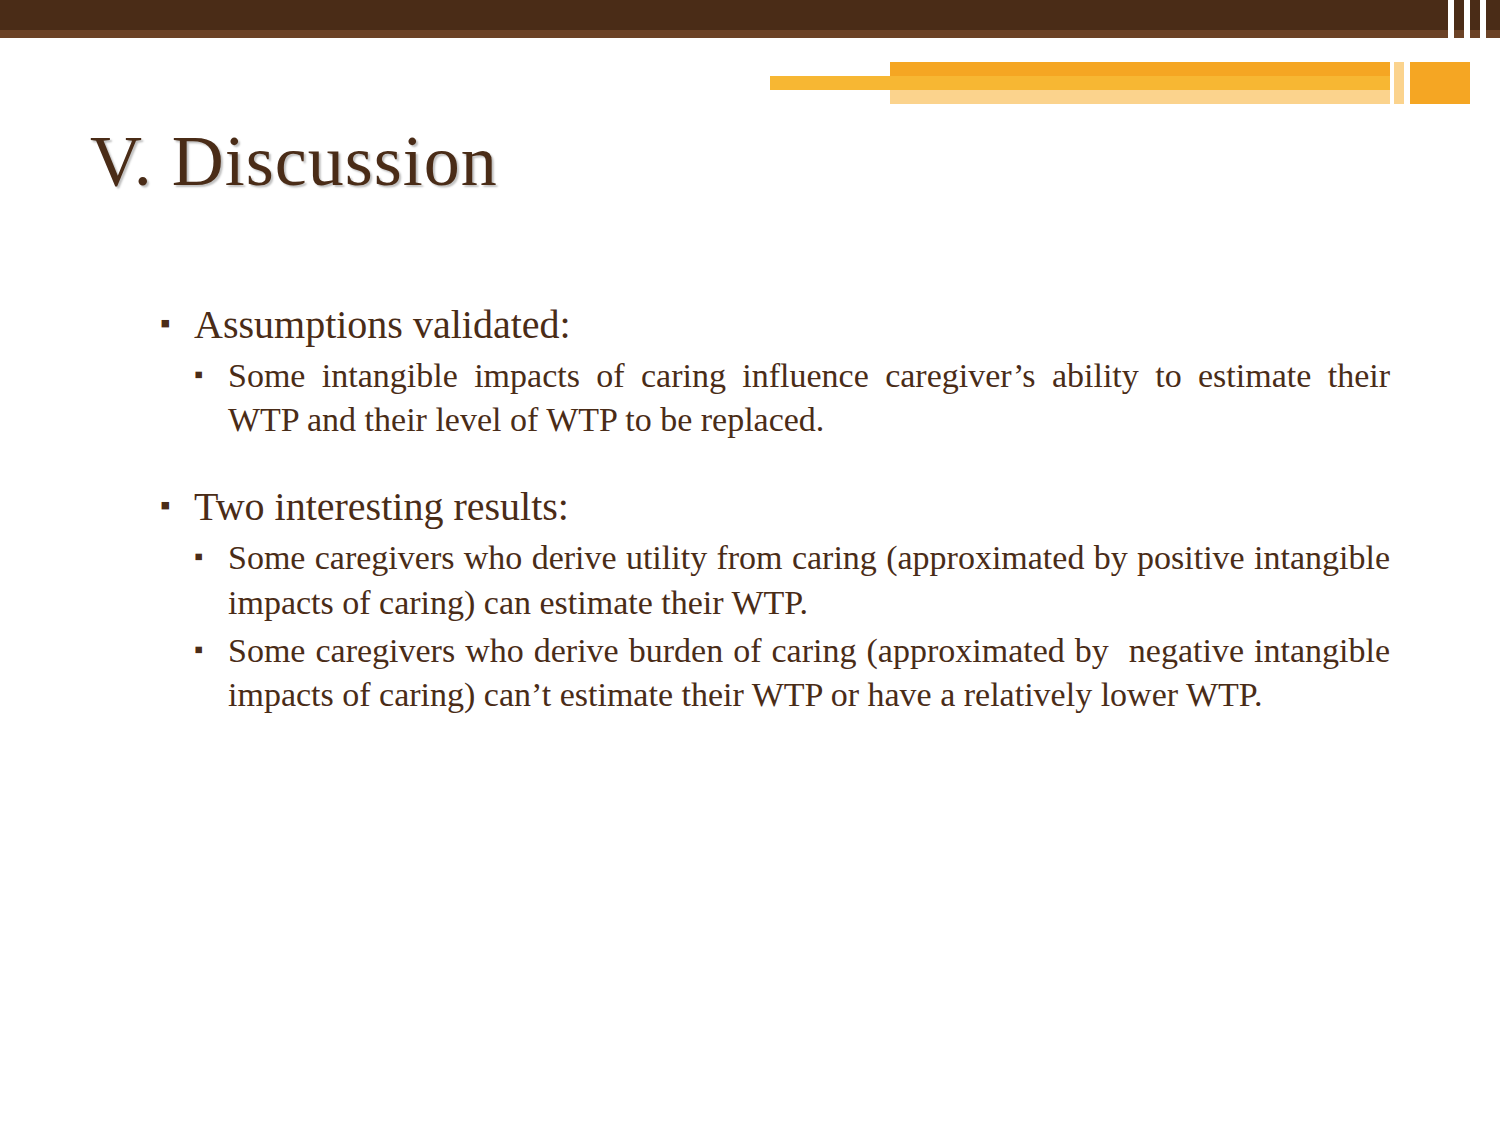V. Discussion
Assumptions validated:
Some intangible impacts of caring influence caregiver’s ability to estimate their WTP and their level of WTP to be replaced.
Two interesting results:
Some caregivers who derive utility from caring (approximated by positive intangible impacts of caring) can estimate their WTP.
Some caregivers who derive burden of caring (approximated by negative intangible impacts of caring) can’t estimate their WTP or have a relatively lower WTP.